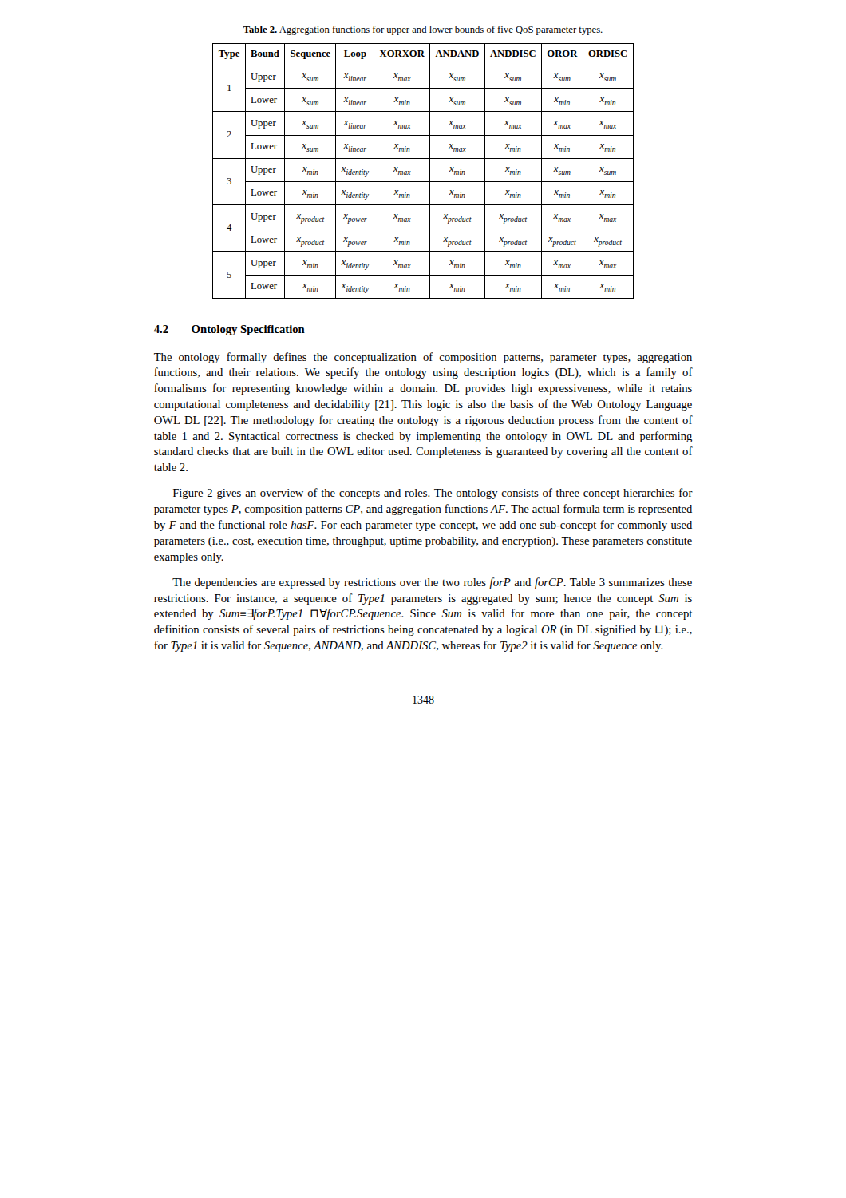Table 2. Aggregation functions for upper and lower bounds of five QoS parameter types.
| Type | Bound | Sequence | Loop | XORXOR | ANDAND | ANDDISC | OROR | ORDISC |
| --- | --- | --- | --- | --- | --- | --- | --- | --- |
| 1 | Upper | x sum | x linear | x max | x sum | x sum | x sum | x sum |
| Lower | x sum | x linear | x min | x sum | x sum | x min | x min |
| 2 | Upper | x sum | x linear | x max | x max | x max | x max | x max |
| Lower | x sum | x linear | x min | x max | x min | x min | x min |
| 3 | Upper | x min | x identity | x max | x min | x min | x sum | x sum |
| Lower | x min | x identity | x min | x min | x min | x min | x min |
| 4 | Upper | x product | x power | x max | x product | x product | x max | x max |
| Lower | x product | x power | x min | x product | x product | x product | x product |
| 5 | Upper | x min | x identity | x max | x min | x min | x max | x max |
| Lower | x min | x identity | x min | x min | x min | x min | x min |
4.2 Ontology Specification
The ontology formally defines the conceptualization of composition patterns, parameter types, aggregation functions, and their relations. We specify the ontology using description logics (DL), which is a family of formalisms for representing knowledge within a domain. DL provides high expressiveness, while it retains computational completeness and decidability [21]. This logic is also the basis of the Web Ontology Language OWL DL [22]. The methodology for creating the ontology is a rigorous deduction process from the content of table 1 and 2. Syntactical correctness is checked by implementing the ontology in OWL DL and performing standard checks that are built in the OWL editor used. Completeness is guaranteed by covering all the content of table 2.
Figure 2 gives an overview of the concepts and roles. The ontology consists of three concept hierarchies for parameter types P, composition patterns CP, and aggregation functions AF. The actual formula term is represented by F and the functional role hasF. For each parameter type concept, we add one sub-concept for commonly used parameters (i.e., cost, execution time, throughput, uptime probability, and encryption). These parameters constitute examples only.
The dependencies are expressed by restrictions over the two roles forP and forCP. Table 3 summarizes these restrictions. For instance, a sequence of Type1 parameters is aggregated by sum; hence the concept Sum is extended by Sum≡∃forP.Type1 ⊓∀forCP.Sequence. Since Sum is valid for more than one pair, the concept definition consists of several pairs of restrictions being concatenated by a logical OR (in DL signified by ⊔); i.e., for Type1 it is valid for Sequence, ANDAND, and ANDDISC, whereas for Type2 it is valid for Sequence only.
1348